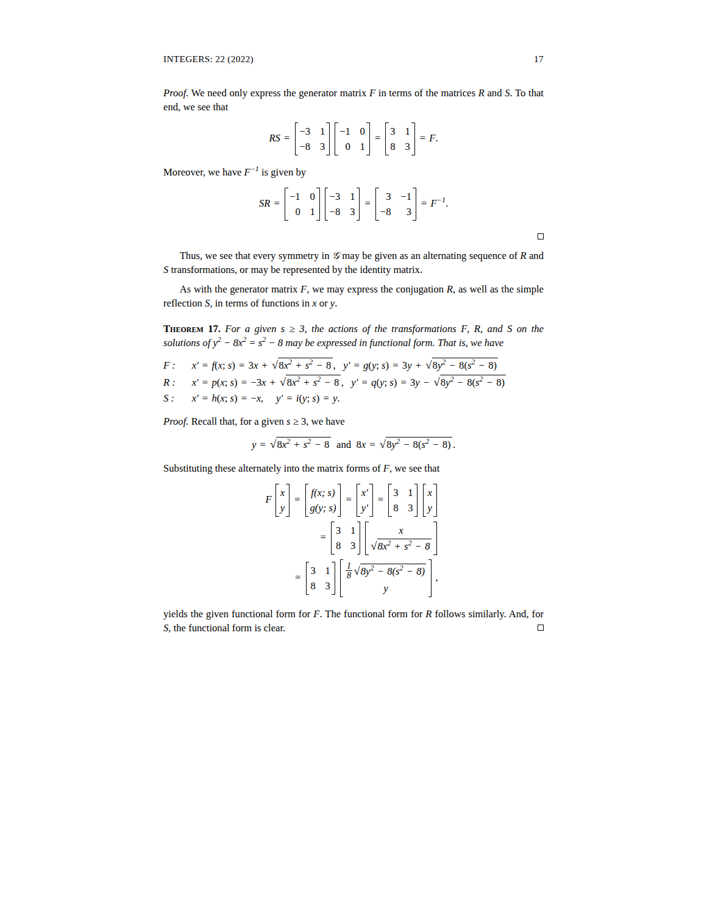Integers: 22 (2022) 17
Proof. We need only express the generator matrix F in terms of the matrices R and S. To that end, we see that
RS = −31 −83 −10 01 = 31 83 = F.
Moreover, we have F−1 is given by
SR = −10 01 −31 −83 = 3−1 −83 = F−1.
Thus, we see that every symmetry in 𝒢 may be given as an alternating sequence of R and S transformations, or may be represented by the identity matrix.
As with the generator matrix F, we may express the conjugation R, as well as the simple reflection S, in terms of functions in x or y.
Theorem 17. For a given s ≥ 3, the actions of the transformations F, R, and S on the solutions of y2 − 8x2 = s2 − 8 may be expressed in functional form. That is, we have
F :
x′ = f(x; s) = 3x + 8x2 + s2 − 8, y′ = g(y; s) = 3y + 8y2 − 8(s2 − 8)
R :
x′ = p(x; s) = −3x + 8x2 + s2 − 8, y′ = q(y; s) = 3y − 8y2 − 8(s2 − 8)
S :
x′ = h(x; s) = −x, y′ = i(y; s) = y.
Proof. Recall that, for a given s ≥ 3, we have
y = 8x2 + s2 − 8 and 8x = 8y2 − 8(s2 − 8).
Substituting these alternately into the matrix forms of F, we see that
F x y = f(x; s) g(y; s) = x′ y′ = 31 83 x y = 31 83 x 8x2 + s2 − 8 = 31 83 188y2 − 8(s2 − 8) y ,
yields the given functional form for F. The functional form for R follows similarly. And, for S, the functional form is clear.